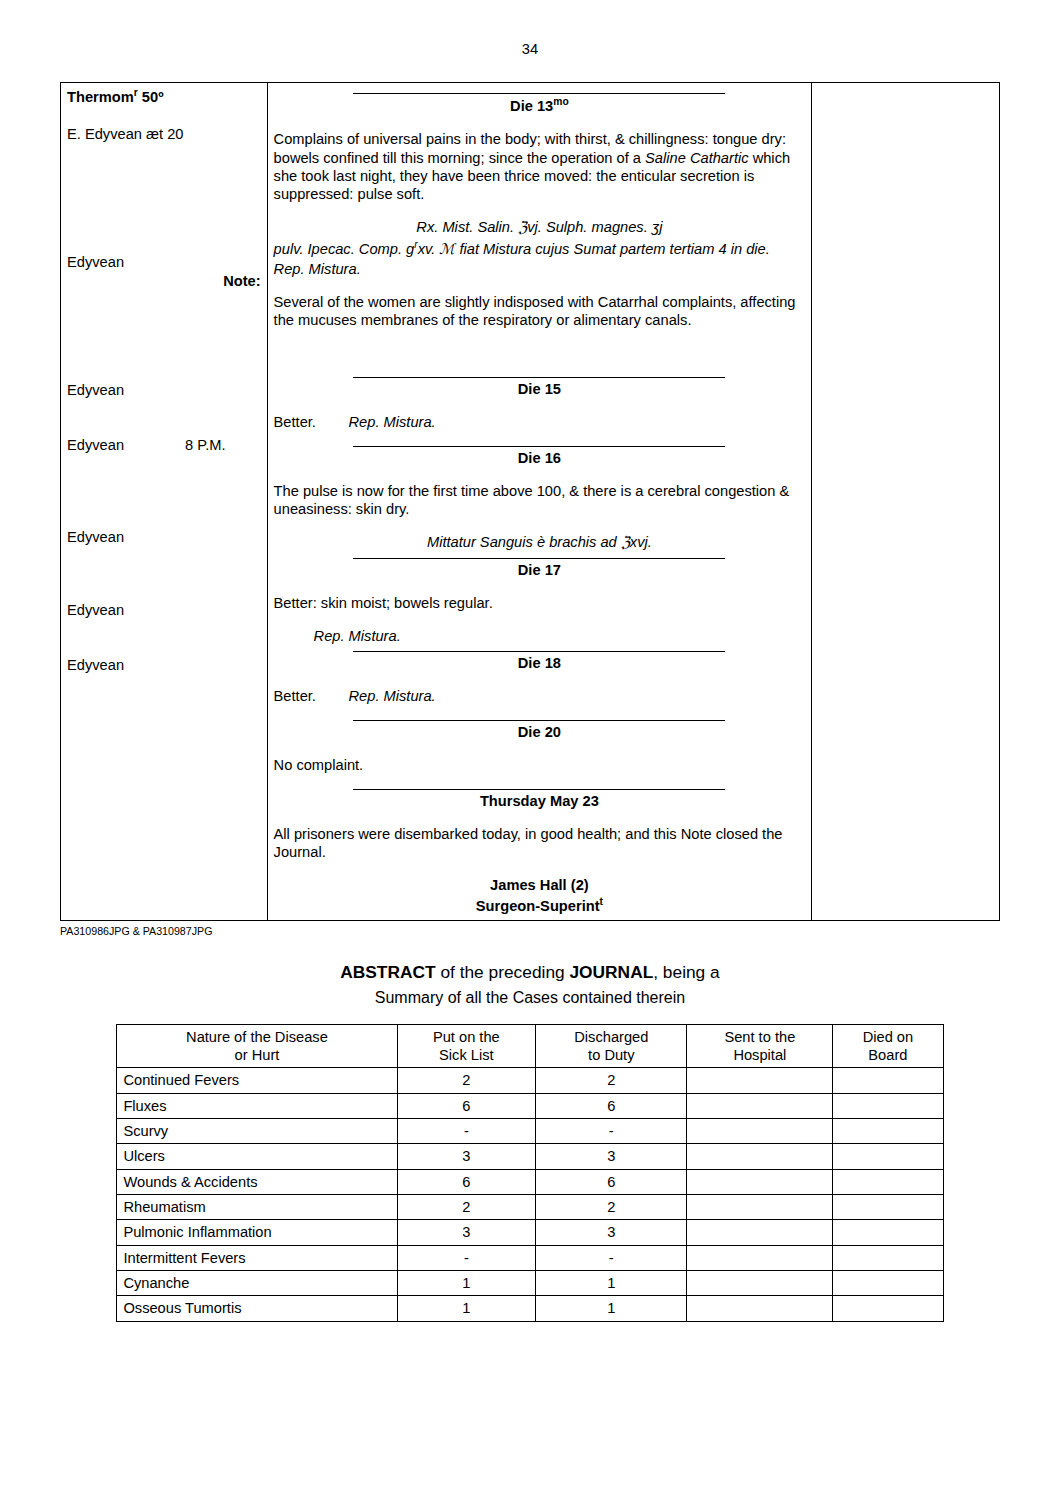34
| Thermom r 50º E. Edyvean æt 20 Edyvean Note: Edyvean Edyvean 8 P.M. Edyvean Edyvean Edyvean | Die 13 mo Complains of universal pains in the body; with thirst, & chillingness: tongue dry: bowels confined till this morning; since the operation of a Saline Cathartic which she took last night, they have been thrice moved: the enticular secretion is suppressed: pulse soft. Rx. Mist. Salin. ℨvj. Sulph. magnes. ʒj pulv. Ipecac. Comp. g r xv. ℳ fiat Mistura cujus Sumat partem tertiam 4 in die. Rep. Mistura. Several of the women are slightly indisposed with Catarrhal complaints, affecting the mucuses membranes of the respiratory or alimentary canals. Die 15 Better. Rep. Mistura. Die 16 The pulse is now for the first time above 100, & there is a cerebral congestion & uneasiness: skin dry. Mittatur Sanguis è brachis ad ℨxvj. Die 17 Better: skin moist; bowels regular. Rep. Mistura. Die 18 Better. Rep. Mistura. Die 20 No complaint. Thursday May 23 All prisoners were disembarked today, in good health; and this Note closed the Journal. James Hall (2) Surgeon-Superint t | |
PA310986JPG & PA310987JPG
ABSTRACT of the preceding JOURNAL, being a
Summary of all the Cases contained therein
| Nature of the Disease or Hurt | Put on the Sick List | Discharged to Duty | Sent to the Hospital | Died on Board |
| --- | --- | --- | --- | --- |
| Continued Fevers | 2 | 2 | | |
| Fluxes | 6 | 6 | | |
| Scurvy | - | - | | |
| Ulcers | 3 | 3 | | |
| Wounds & Accidents | 6 | 6 | | |
| Rheumatism | 2 | 2 | | |
| Pulmonic Inflammation | 3 | 3 | | |
| Intermittent Fevers | - | - | | |
| Cynanche | 1 | 1 | | |
| Osseous Tumortis | 1 | 1 | | |